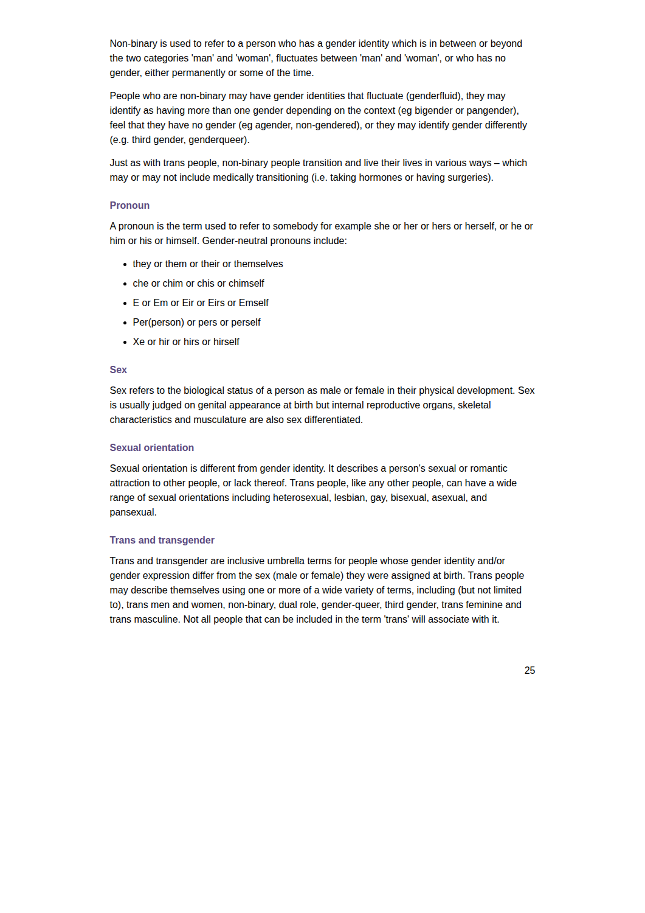Non-binary is used to refer to a person who has a gender identity which is in between or beyond the two categories 'man' and 'woman', fluctuates between 'man' and 'woman', or who has no gender, either permanently or some of the time.
People who are non-binary may have gender identities that fluctuate (genderfluid), they may identify as having more than one gender depending on the context (eg bigender or pangender), feel that they have no gender (eg agender, non-gendered), or they may identify gender differently (e.g. third gender, genderqueer).
Just as with trans people, non-binary people transition and live their lives in various ways – which may or may not include medically transitioning (i.e. taking hormones or having surgeries).
Pronoun
A pronoun is the term used to refer to somebody for example she or her or hers or herself, or he or him or his or himself. Gender-neutral pronouns include:
they or them or their or themselves
che or chim or chis or chimself
E or Em or Eir or Eirs or Emself
Per(person) or pers or perself
Xe or hir or hirs or hirself
Sex
Sex refers to the biological status of a person as male or female in their physical development. Sex is usually judged on genital appearance at birth but internal reproductive organs, skeletal characteristics and musculature are also sex differentiated.
Sexual orientation
Sexual orientation is different from gender identity. It describes a person's sexual or romantic attraction to other people, or lack thereof. Trans people, like any other people, can have a wide range of sexual orientations including heterosexual, lesbian, gay, bisexual, asexual, and pansexual.
Trans and transgender
Trans and transgender are inclusive umbrella terms for people whose gender identity and/or gender expression differ from the sex (male or female) they were assigned at birth. Trans people may describe themselves using one or more of a wide variety of terms, including (but not limited to), trans men and women, non-binary, dual role, gender-queer, third gender, trans feminine and trans masculine. Not all people that can be included in the term 'trans' will associate with it.
25